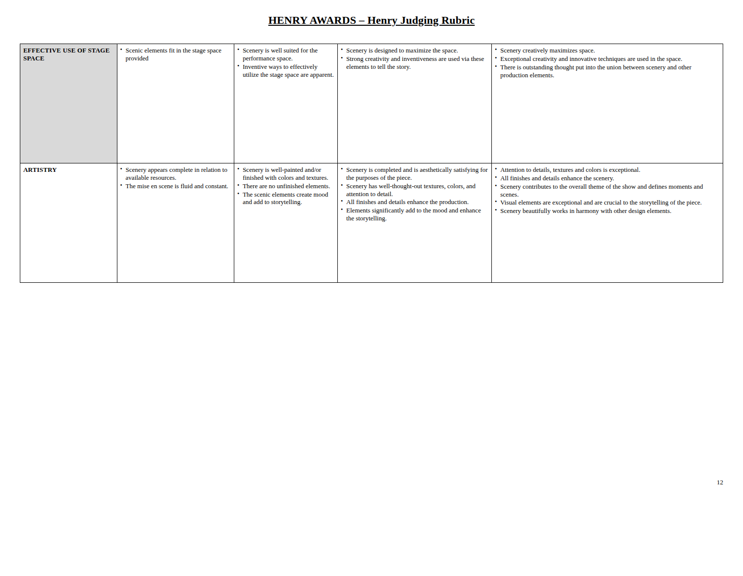HENRY AWARDS – Henry Judging Rubric
| EFFECTIVE USE OF STAGE SPACE | Scenic elements fit in the stage space provided | Scenery is well suited for the performance space. Inventive ways to effectively utilize the stage space are apparent. | Scenery is designed to maximize the space. Strong creativity and inventiveness are used via these elements to tell the story. | Scenery creatively maximizes space. Exceptional creativity and innovative techniques are used in the space. There is outstanding thought put into the union between scenery and other production elements. |
| ARTISTRY | Scenery appears complete in relation to available resources. The mise en scene is fluid and constant. | Scenery is well-painted and/or finished with colors and textures. There are no unfinished elements. The scenic elements create mood and add to storytelling. | Scenery is completed and is aesthetically satisfying for the purposes of the piece. Scenery has well-thought-out textures, colors, and attention to detail. All finishes and details enhance the production. Elements significantly add to the mood and enhance the storytelling. | Attention to details, textures and colors is exceptional. All finishes and details enhance the scenery. Scenery contributes to the overall theme of the show and defines moments and scenes. Visual elements are exceptional and are crucial to the storytelling of the piece. Scenery beautifully works in harmony with other design elements. |
12